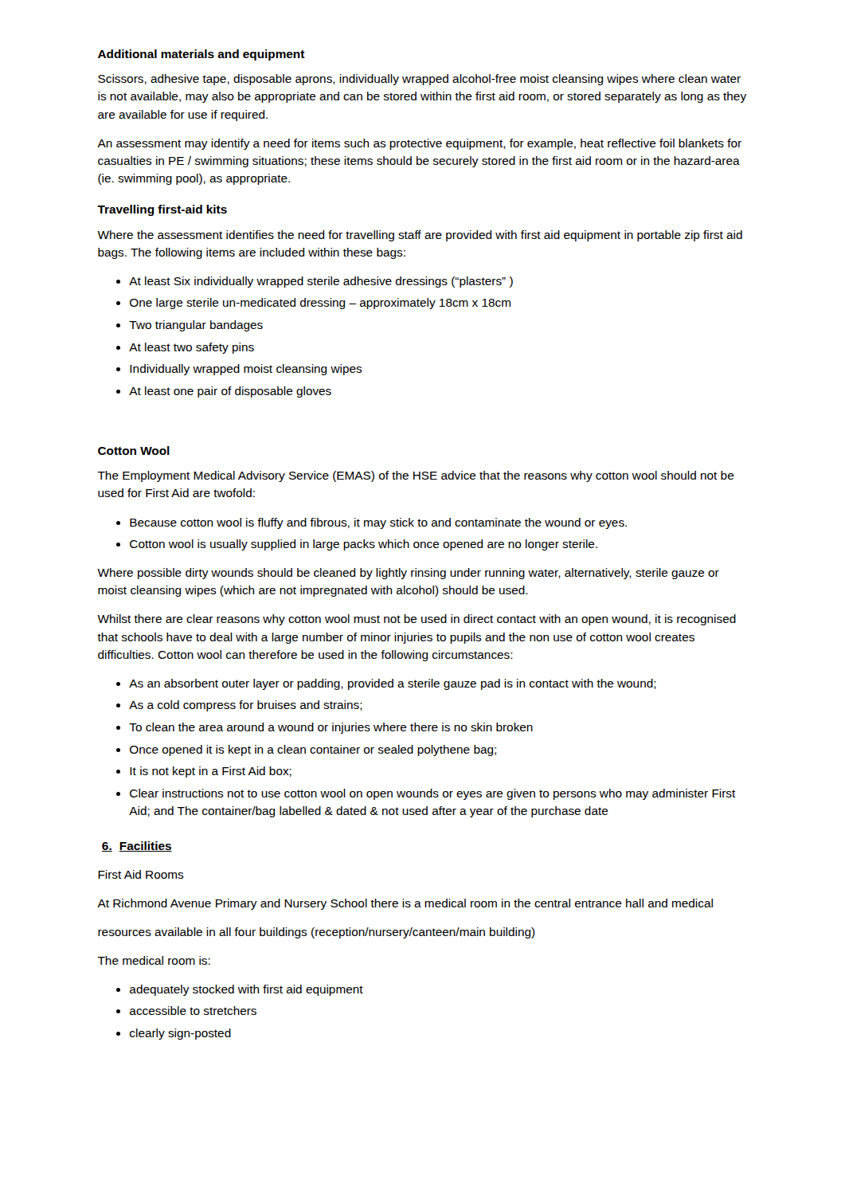Additional materials and equipment
Scissors, adhesive tape, disposable aprons, individually wrapped alcohol-free moist cleansing wipes where clean water is not available, may also be appropriate and can be stored within the first aid room, or stored separately as long as they are available for use if required.
An assessment may identify a need for items such as protective equipment, for example, heat reflective foil blankets for casualties in PE / swimming situations; these items should be securely stored in the first aid room or in the hazard-area (ie. swimming pool), as appropriate.
Travelling first-aid kits
Where the assessment identifies the need for travelling staff are provided with first aid equipment in portable zip first aid bags. The following items are included within these bags:
At least Six individually wrapped sterile adhesive dressings (“plasters” )
One large sterile un-medicated dressing – approximately 18cm x 18cm
Two triangular bandages
At least two safety pins
Individually wrapped moist cleansing wipes
At least one pair of disposable gloves
Cotton Wool
The Employment Medical Advisory Service (EMAS) of the HSE advice that the reasons why cotton wool should not be used for First Aid are twofold:
Because cotton wool is fluffy and fibrous, it may stick to and contaminate the wound or eyes.
Cotton wool is usually supplied in large packs which once opened are no longer sterile.
Where possible dirty wounds should be cleaned by lightly rinsing under running water, alternatively, sterile gauze or moist cleansing wipes (which are not impregnated with alcohol) should be used.
Whilst there are clear reasons why cotton wool must not be used in direct contact with an open wound, it is recognised that schools have to deal with a large number of minor injuries to pupils and the non use of cotton wool creates difficulties. Cotton wool can therefore be used in the following circumstances:
As an absorbent outer layer or padding, provided a sterile gauze pad is in contact with the wound;
As a cold compress for bruises and strains;
To clean the area around a wound or injuries where there is no skin broken
Once opened it is kept in a clean container or sealed polythene bag;
It is not kept in a First Aid box;
Clear instructions not to use cotton wool on open wounds or eyes are given to persons who may administer First Aid; and The container/bag labelled & dated & not used after a year of the purchase date
6. Facilities
First Aid Rooms
At Richmond Avenue Primary and Nursery School there is a medical room in the central entrance hall and medical
resources available in all four buildings (reception/nursery/canteen/main building)
The medical room is:
adequately stocked with first aid equipment
accessible to stretchers
clearly sign-posted